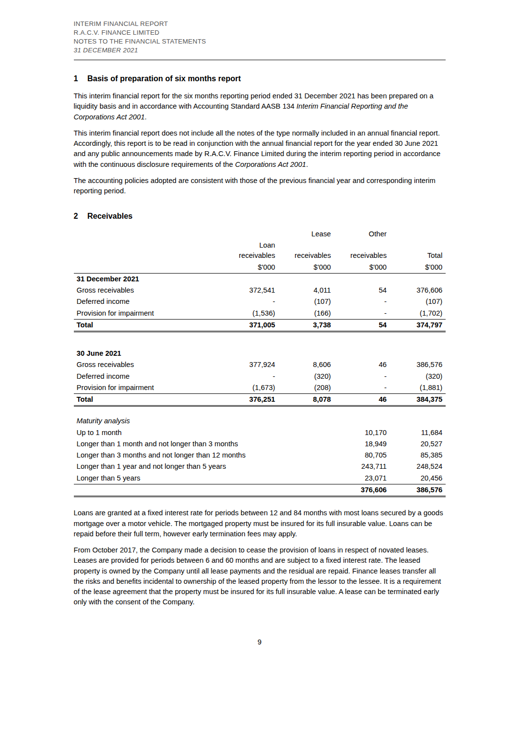INTERIM FINANCIAL REPORT
R.A.C.V. FINANCE LIMITED
NOTES TO THE FINANCIAL STATEMENTS
31 DECEMBER 2021
1 Basis of preparation of six months report
This interim financial report for the six months reporting period ended 31 December 2021 has been prepared on a liquidity basis and in accordance with Accounting Standard AASB 134 Interim Financial Reporting and the Corporations Act 2001.
This interim financial report does not include all the notes of the type normally included in an annual financial report. Accordingly, this report is to be read in conjunction with the annual financial report for the year ended 30 June 2021 and any public announcements made by R.A.C.V. Finance Limited during the interim reporting period in accordance with the continuous disclosure requirements of the Corporations Act 2001.
The accounting policies adopted are consistent with those of the previous financial year and corresponding interim reporting period.
2 Receivables
| | | Lease | Other | |
| --- | --- | --- | --- | --- |
| | Loan receivables | receivables | receivables | Total |
| | $'000 | $'000 | $'000 | $'000 |
| 31 December 2021 | | | | |
| Gross receivables | 372,541 | 4,011 | 54 | 376,606 |
| Deferred income | - | (107) | - | (107) |
| Provision for impairment | (1,536) | (166) | - | (1,702) |
| Total | 371,005 | 3,738 | 54 | 374,797 |
| 30 June 2021 | | | | |
| Gross receivables | 377,924 | 8,606 | 46 | 386,576 |
| Deferred income | - | (320) | - | (320) |
| Provision for impairment | (1,673) | (208) | - | (1,881) |
| Total | 376,251 | 8,078 | 46 | 384,375 |
| Maturity analysis | | |
| Up to 1 month | 10,170 | 11,684 |
| Longer than 1 month and not longer than 3 months | 18,949 | 20,527 |
| Longer than 3 months and not longer than 12 months | 80,705 | 85,385 |
| Longer than 1 year and not longer than 5 years | 243,711 | 248,524 |
| Longer than 5 years | 23,071 | 20,456 |
| | 376,606 | 386,576 |
Loans are granted at a fixed interest rate for periods between 12 and 84 months with most loans secured by a goods mortgage over a motor vehicle. The mortgaged property must be insured for its full insurable value. Loans can be repaid before their full term, however early termination fees may apply.
From October 2017, the Company made a decision to cease the provision of loans in respect of novated leases. Leases are provided for periods between 6 and 60 months and are subject to a fixed interest rate. The leased property is owned by the Company until all lease payments and the residual are repaid. Finance leases transfer all the risks and benefits incidental to ownership of the leased property from the lessor to the lessee. It is a requirement of the lease agreement that the property must be insured for its full insurable value. A lease can be terminated early only with the consent of the Company.
9